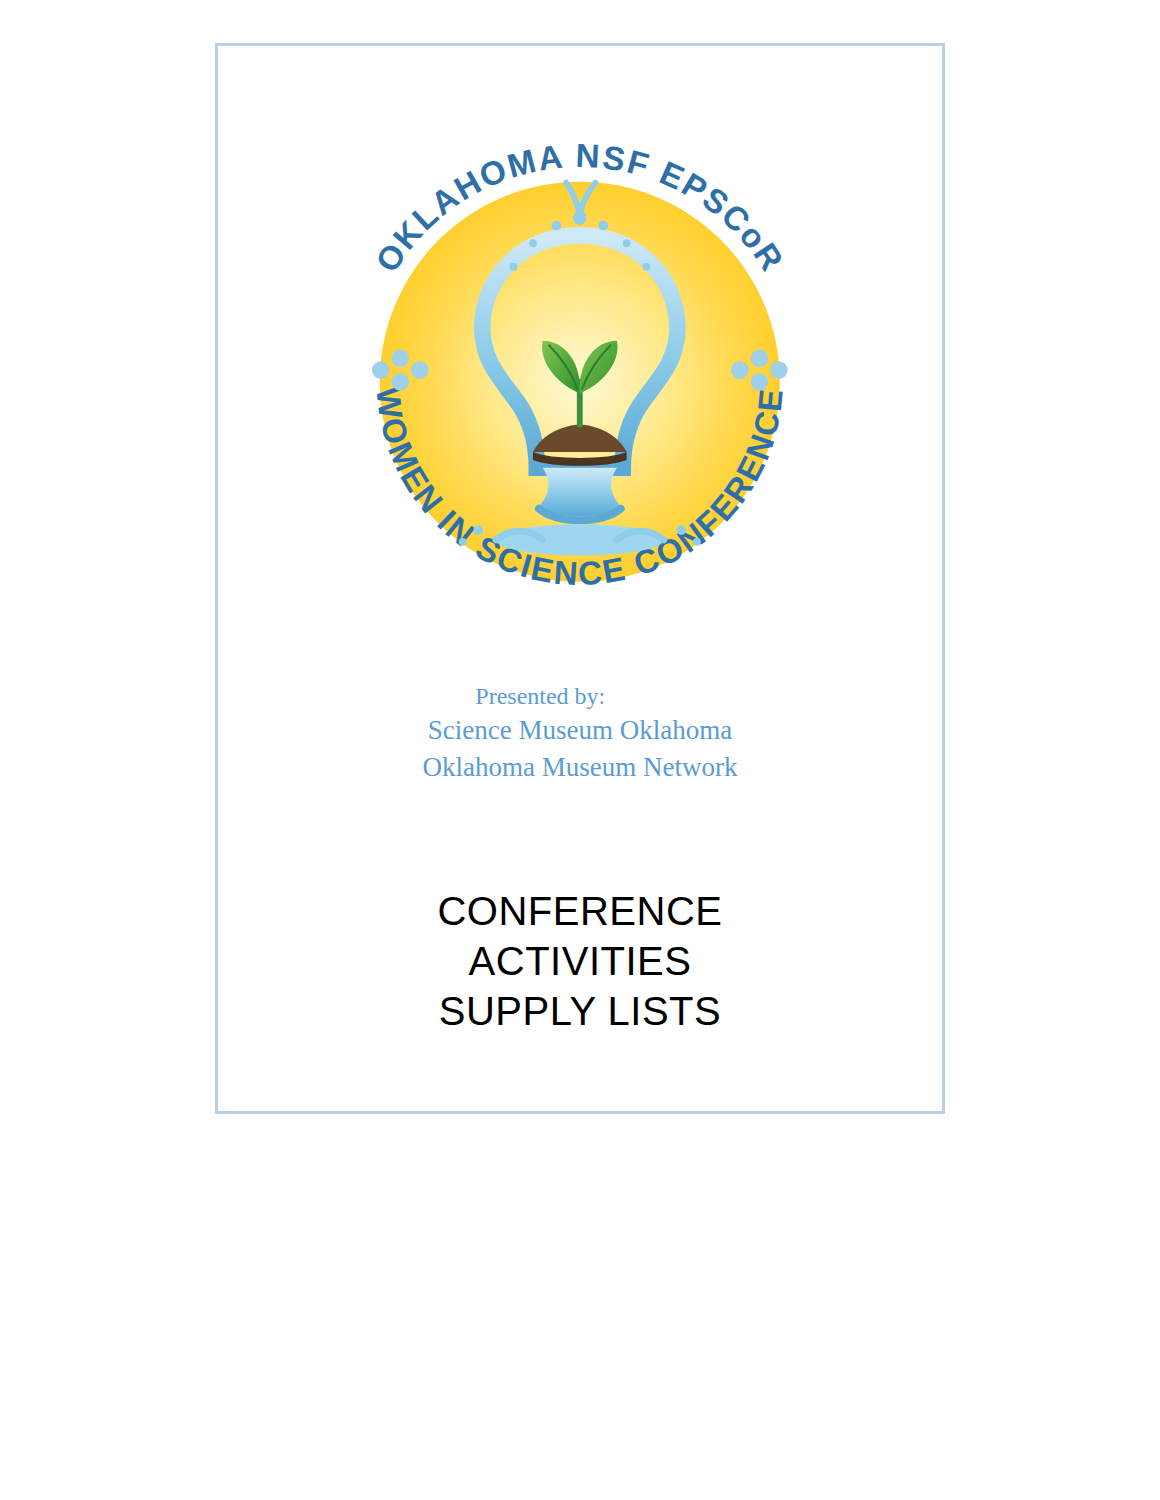OKLAHOMA NSF EPSCoR WOMEN IN SCIENCE CONFERENCE
Presented by: Science Museum Oklahoma Oklahoma Museum Network
CONFERENCE ACTIVITIES SUPPLY LISTS